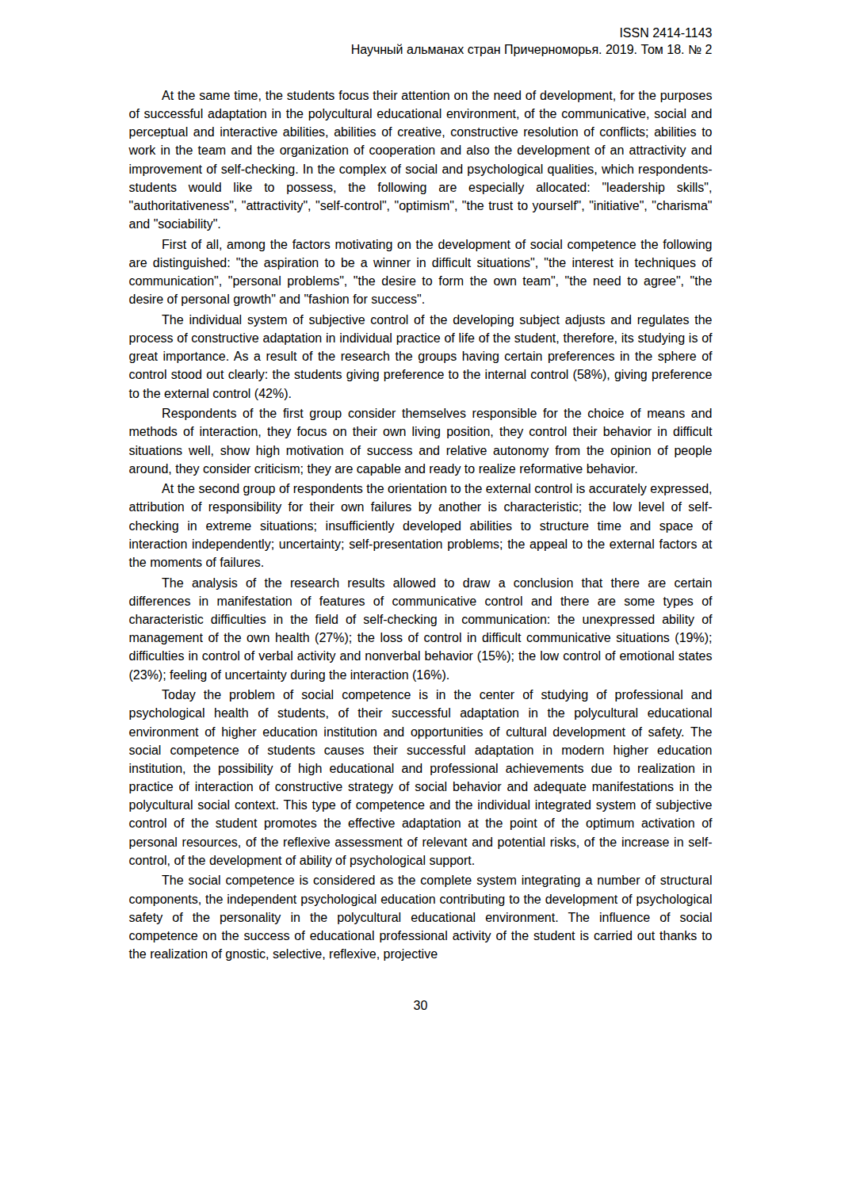ISSN 2414-1143 Научный альманах стран Причерноморья. 2019. Том 18. № 2
At the same time, the students focus their attention on the need of development, for the purposes of successful adaptation in the polycultural educational environment, of the communicative, social and perceptual and interactive abilities, abilities of creative, constructive resolution of conflicts; abilities to work in the team and the organization of cooperation and also the development of an attractivity and improvement of self-checking. In the complex of social and psychological qualities, which respondents-students would like to possess, the following are especially allocated: "leadership skills", "authoritativeness", "attractivity", "self-control", "optimism", "the trust to yourself", "initiative", "charisma" and "sociability".
First of all, among the factors motivating on the development of social competence the following are distinguished: "the aspiration to be a winner in difficult situations", "the interest in techniques of communication", "personal problems", "the desire to form the own team", "the need to agree", "the desire of personal growth" and "fashion for success".
The individual system of subjective control of the developing subject adjusts and regulates the process of constructive adaptation in individual practice of life of the student, therefore, its studying is of great importance. As a result of the research the groups having certain preferences in the sphere of control stood out clearly: the students giving preference to the internal control (58%), giving preference to the external control (42%).
Respondents of the first group consider themselves responsible for the choice of means and methods of interaction, they focus on their own living position, they control their behavior in difficult situations well, show high motivation of success and relative autonomy from the opinion of people around, they consider criticism; they are capable and ready to realize reformative behavior.
At the second group of respondents the orientation to the external control is accurately expressed, attribution of responsibility for their own failures by another is characteristic; the low level of self-checking in extreme situations; insufficiently developed abilities to structure time and space of interaction independently; uncertainty; self-presentation problems; the appeal to the external factors at the moments of failures.
The analysis of the research results allowed to draw a conclusion that there are certain differences in manifestation of features of communicative control and there are some types of characteristic difficulties in the field of self-checking in communication: the unexpressed ability of management of the own health (27%); the loss of control in difficult communicative situations (19%); difficulties in control of verbal activity and nonverbal behavior (15%); the low control of emotional states (23%); feeling of uncertainty during the interaction (16%).
Today the problem of social competence is in the center of studying of professional and psychological health of students, of their successful adaptation in the polycultural educational environment of higher education institution and opportunities of cultural development of safety. The social competence of students causes their successful adaptation in modern higher education institution, the possibility of high educational and professional achievements due to realization in practice of interaction of constructive strategy of social behavior and adequate manifestations in the polycultural social context. This type of competence and the individual integrated system of subjective control of the student promotes the effective adaptation at the point of the optimum activation of personal resources, of the reflexive assessment of relevant and potential risks, of the increase in self-control, of the development of ability of psychological support.
The social competence is considered as the complete system integrating a number of structural components, the independent psychological education contributing to the development of psychological safety of the personality in the polycultural educational environment. The influence of social competence on the success of educational professional activity of the student is carried out thanks to the realization of gnostic, selective, reflexive, projective
30